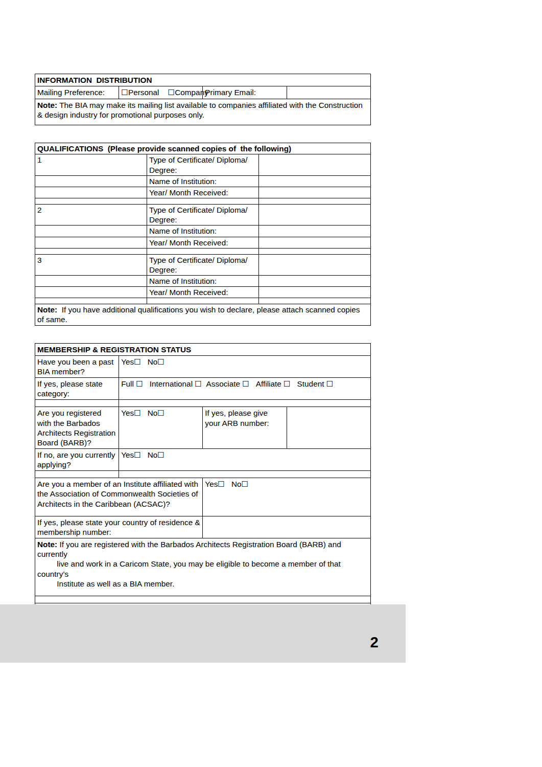| INFORMATION DISTRIBUTION |
| Mailing Preference: | ☐ Personal ☐ Company | Primary Email: | |
| Note: The BIA may make its mailing list available to companies affiliated with the Construction & design industry for promotional purposes only. |
| QUALIFICATIONS (Please provide scanned copies of the following) |
| 1 | Type of Certificate/ Diploma/ Degree: | |
| | Name of Institution: | |
| | Year/ Month Received: | |
| 2 | Type of Certificate/ Diploma/ Degree: | |
| | Name of Institution: | |
| | Year/ Month Received: | |
| 3 | Type of Certificate/ Diploma/ Degree: | |
| | Name of Institution: | |
| | Year/ Month Received: | |
| Note: If you have additional qualifications you wish to declare, please attach scanned copies of same. |
| MEMBERSHIP & REGISTRATION STATUS |
| Have you been a past BIA member? | Yes ☐ No ☐ |
| If yes, please state category: | Full ☐ International ☐ Associate ☐ Affiliate ☐ Student ☐ |
| Are you registered with the Barbados Architects Registration Board (BARB)? | Yes ☐ No ☐ | If yes, please give your ARB number: | |
| If no, are you currently applying? | Yes ☐ No ☐ |
| Are you a member of an Institute affiliated with the Association of Commonwealth Societies of Architects in the Caribbean (ACSAC)? | Yes ☐ No ☐ |
| If yes, please state your country of residence & membership number: | |
| Note: If you are registered with the Barbados Architects Registration Board (BARB) and currently live and work in a Caricom State, you may be eligible to become a member of that country’s Institute as well as a BIA member. |
| Are you a part of any other Professional Memberships or Registrations? If yes, please provide details as follows: |
| 1 | Name of body: | Year: |
| 2 | Name of body: | Year: |
| 3 | Name of body: | Year: |
2